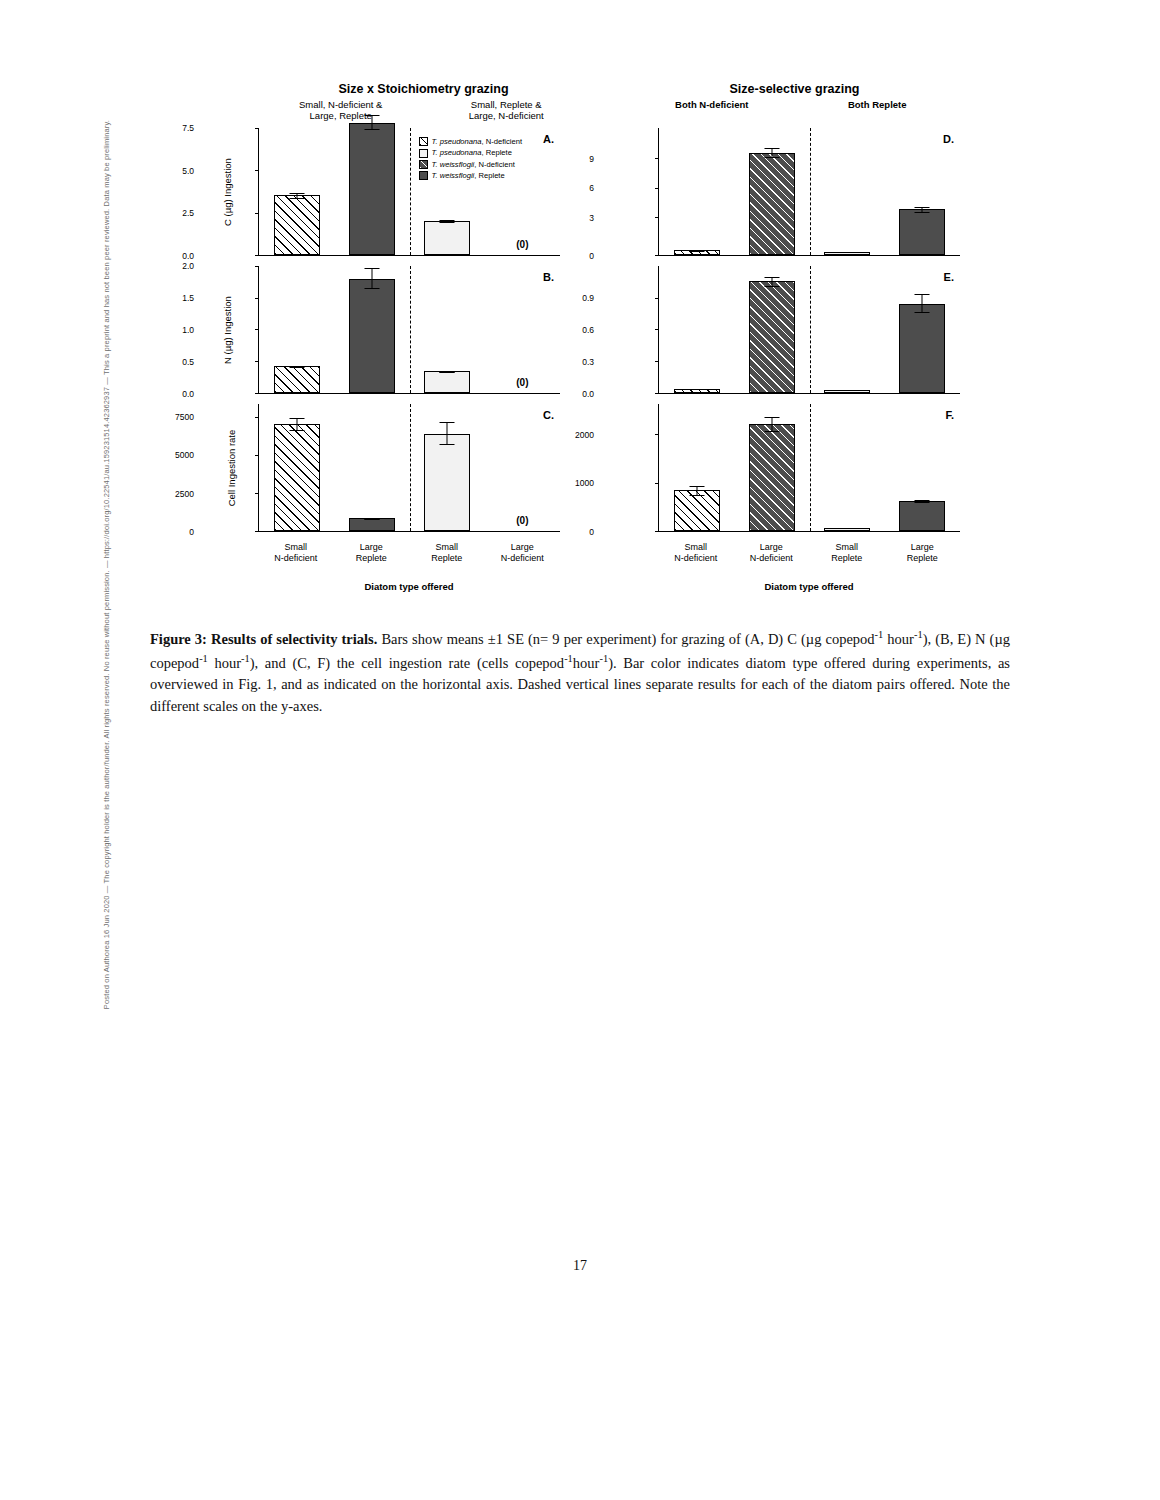Posted on Authorea 16 Jun 2020 — The copyright holder is the author/funder. All rights reserved. No reuse without permission. — https://doi.org/10.22541/au.159231514.42362937 — This a preprint and has not been peer reviewed. Data may be preliminary.
Size x Stoichiometry grazing
Size-selective grazing
Small, N-deficient &
Large, Replete
Small, Replete &
Large, N-deficient
Both N-deficient
Both Replete
C (µg) Ingestion
0.0
2.5
5.0
7.5
A.
T. pseudonana, N-deficient
T. pseudonana, Replete
T. weissflogii, N-deficient
T. weissflogii, Replete
(0)
N (µg) Ingestion
0.0
0.5
1.0
1.5
2.0
B.
(0)
Cell Ingestion rate
0
2500
5000
7500
C.
(0)
Small
N-deficient
Large
Replete
Small
Replete
Large
N-deficient
Diatom type offered
0
3
6
9
D.
0.0
0.3
0.6
0.9
E.
0
1000
2000
F.
Small
N-deficient
Large
N-deficient
Small
Replete
Large
Replete
Diatom type offered
Figure 3: Results of selectivity trials. Bars show means ±1 SE (n= 9 per experiment) for grazing of (A, D) C (µg copepod-1 hour-1), (B, E) N (µg copepod-1 hour-1), and (C, F) the cell ingestion rate (cells copepod-1hour-1). Bar color indicates diatom type offered during experiments, as overviewed in Fig. 1, and as indicated on the horizontal axis. Dashed vertical lines separate results for each of the diatom pairs offered. Note the different scales on the y-axes.
17